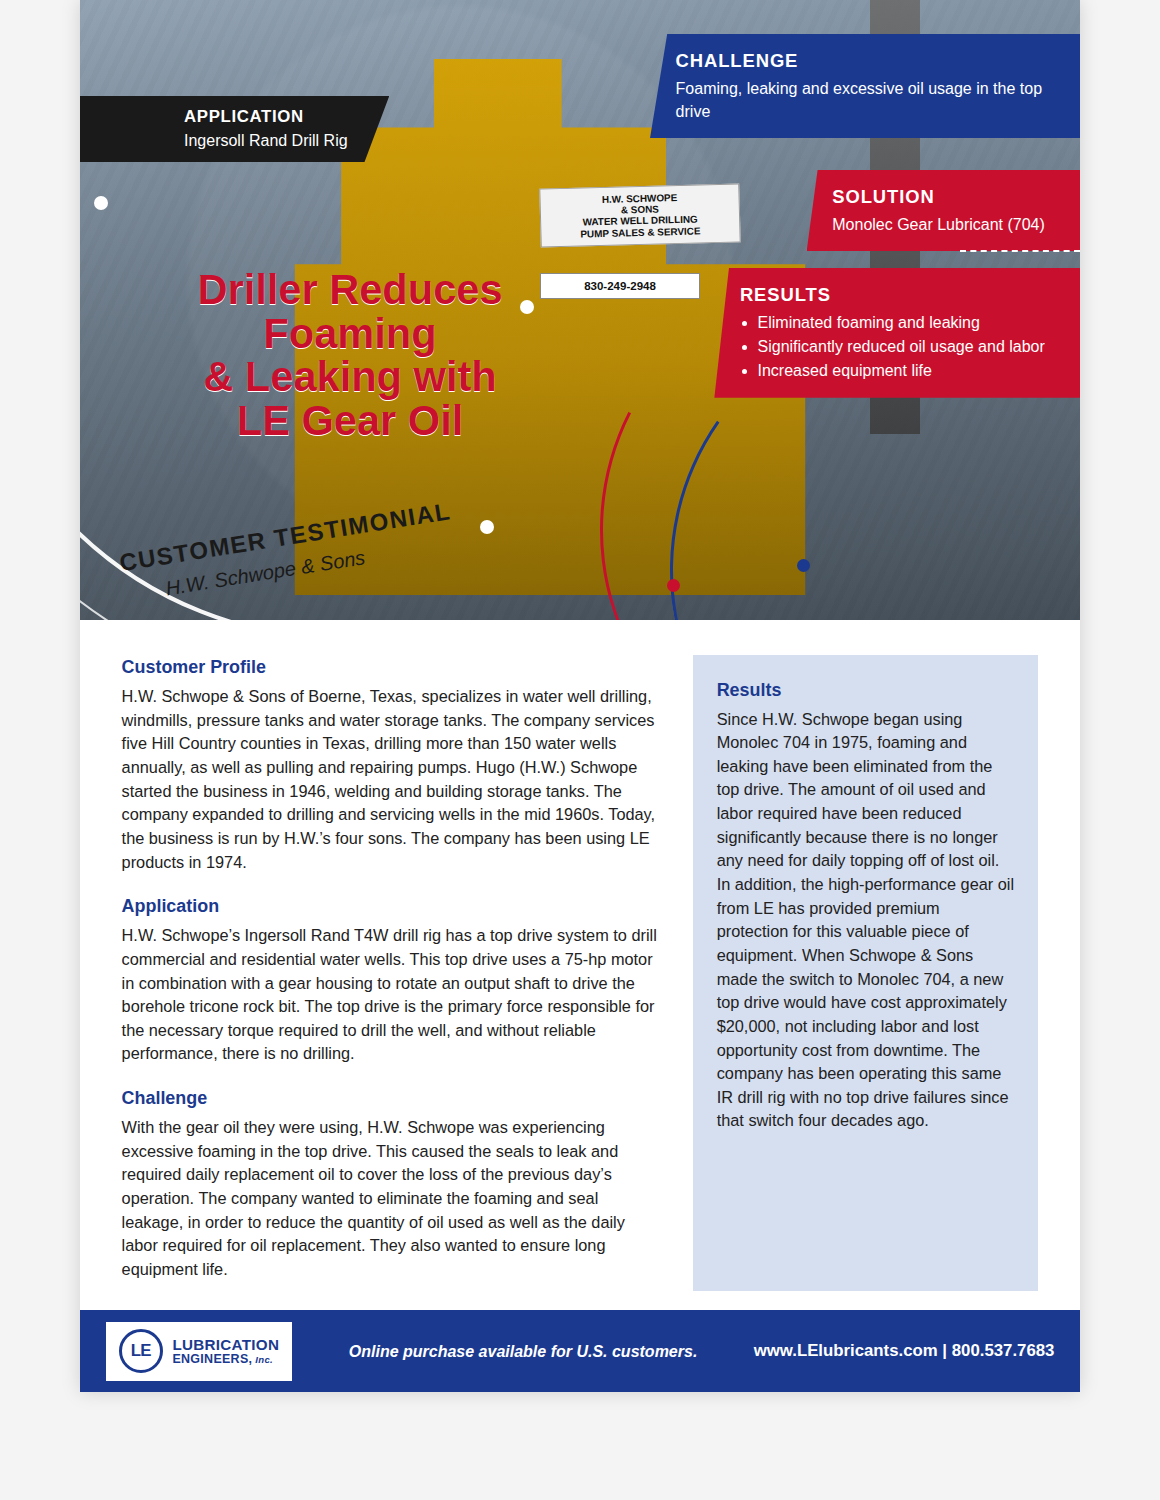H.W. SCHWOPE
& SONS
WATER WELL DRILLING
PUMP SALES & SERVICE
830-249-2948
APPLICATION
Ingersoll Rand Drill Rig
CHALLENGE
Foaming, leaking and excessive oil usage in the top drive
SOLUTION
Monolec Gear Lubricant (704)
RESULTS
Eliminated foaming and leaking
Significantly reduced oil usage and labor
Increased equipment life
Driller Reduces Foaming
& Leaking with
LE Gear Oil
CUSTOMER TESTIMONIAL
H.W. Schwope & Sons
Customer Profile
H.W. Schwope & Sons of Boerne, Texas, specializes in water well drilling, windmills, pressure tanks and water storage tanks. The company services five Hill Country counties in Texas, drilling more than 150 water wells annually, as well as pulling and repairing pumps. Hugo (H.W.) Schwope started the business in 1946, welding and building storage tanks. The company expanded to drilling and servicing wells in the mid 1960s. Today, the business is run by H.W.’s four sons. The company has been using LE products in 1974.
Application
H.W. Schwope’s Ingersoll Rand T4W drill rig has a top drive system to drill commercial and residential water wells. This top drive uses a 75-hp motor in combination with a gear housing to rotate an output shaft to drive the borehole tricone rock bit. The top drive is the primary force responsible for the necessary torque required to drill the well, and without reliable performance, there is no drilling.
Challenge
With the gear oil they were using, H.W. Schwope was experiencing excessive foaming in the top drive. This caused the seals to leak and required daily replacement oil to cover the loss of the previous day’s operation. The company wanted to eliminate the foaming and seal leakage, in order to reduce the quantity of oil used as well as the daily labor required for oil replacement. They also wanted to ensure long equipment life.
Results
Since H.W. Schwope began using Monolec 704 in 1975, foaming and leaking have been eliminated from the top drive. The amount of oil used and labor required have been reduced significantly because there is no longer any need for daily topping off of lost oil. In addition, the high-performance gear oil from LE has provided premium protection for this valuable piece of equipment. When Schwope & Sons made the switch to Monolec 704, a new top drive would have cost approximately $20,000, not including labor and lost opportunity cost from downtime. The company has been operating this same IR drill rig with no top drive failures since that switch four decades ago.
LE
LUBRICATION ENGINEERS, Inc.
Online purchase available for U.S. customers.
www.LElubricants.com | 800.537.7683